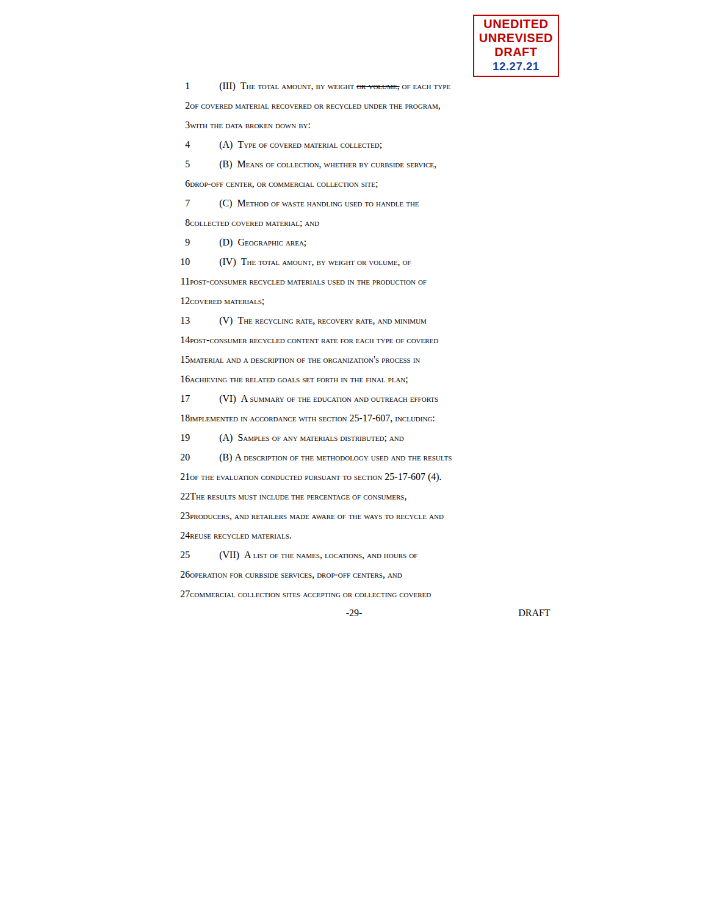UNEDITED
UNREVISED
DRAFT
12.27.21
| 1 | (III) The total amount, by weight or volume, of each type |
| 2 | of covered material recovered or recycled under the program, |
| 3 | with the data broken down by: |
| 4 | (A) Type of covered material collected; |
| 5 | (B) Means of collection, whether by curbside service, |
| 6 | drop-off center, or commercial collection site; |
| 7 | (C) Method of waste handling used to handle the |
| 8 | collected covered material; and |
| 9 | (D) Geographic area; |
| 10 | (IV) The total amount, by weight or volume, of |
| 11 | post-consumer recycled materials used in the production of |
| 12 | covered materials; |
| 13 | (V) The recycling rate, recovery rate, and minimum |
| 14 | post-consumer recycled content rate for each type of covered |
| 15 | material and a description of the organization's process in |
| 16 | achieving the related goals set forth in the final plan; |
| 17 | (VI) A summary of the education and outreach efforts |
| 18 | implemented in accordance with section 25-17-607, including: |
| 19 | (A) Samples of any materials distributed; and |
| 20 | (B) A description of the methodology used and the results |
| 21 | of the evaluation conducted pursuant to section 25-17-607 (4). |
| 22 | The results must include the percentage of consumers, |
| 23 | producers, and retailers made aware of the ways to recycle and |
| 24 | reuse recycled materials. |
| 25 | (VII) A list of the names, locations, and hours of |
| 26 | operation for curbside services, drop-off centers, and |
| 27 | commercial collection sites accepting or collecting covered |
-29-
DRAFT